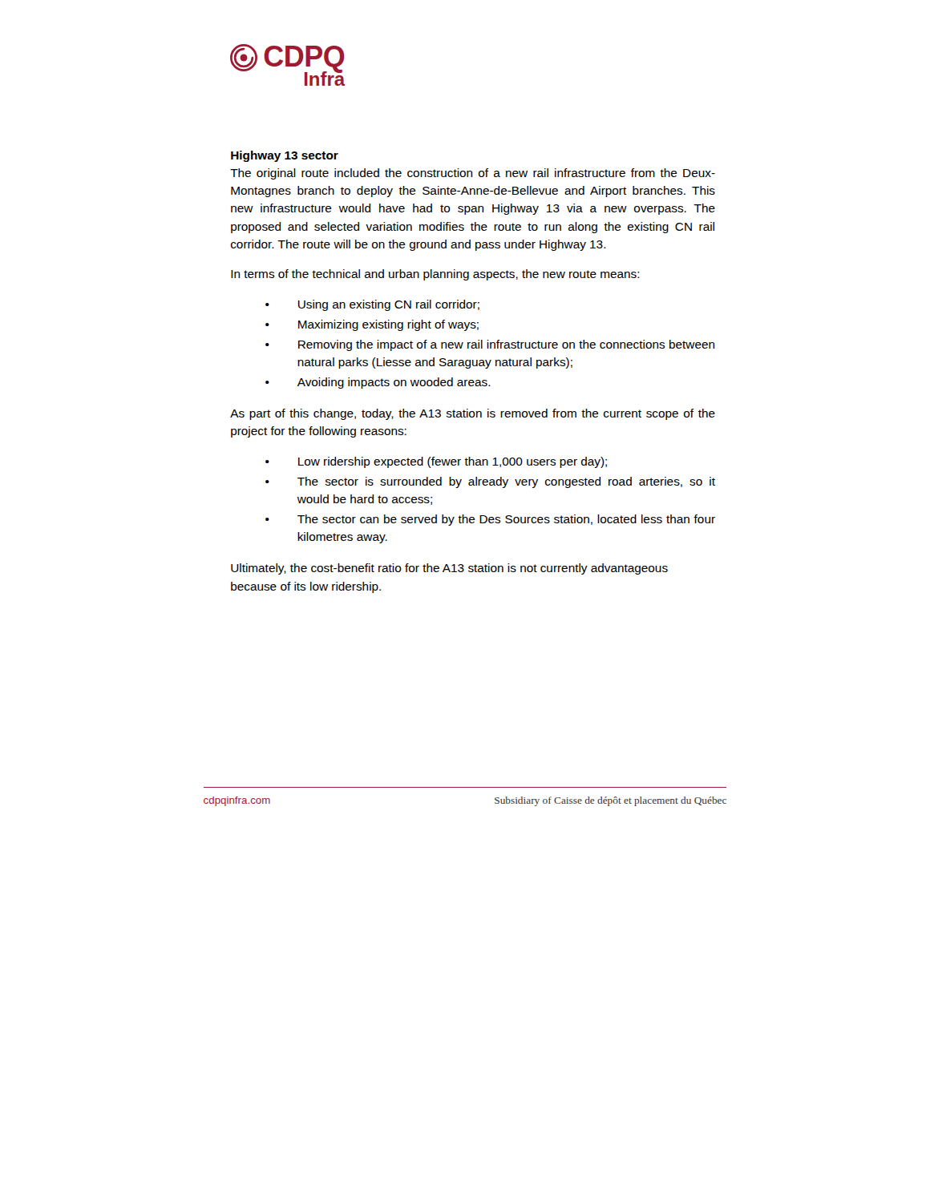CDPQ Infra
Highway 13 sector
The original route included the construction of a new rail infrastructure from the Deux-Montagnes branch to deploy the Sainte-Anne-de-Bellevue and Airport branches. This new infrastructure would have had to span Highway 13 via a new overpass. The proposed and selected variation modifies the route to run along the existing CN rail corridor. The route will be on the ground and pass under Highway 13.
In terms of the technical and urban planning aspects, the new route means:
Using an existing CN rail corridor;
Maximizing existing right of ways;
Removing the impact of a new rail infrastructure on the connections between natural parks (Liesse and Saraguay natural parks);
Avoiding impacts on wooded areas.
As part of this change, today, the A13 station is removed from the current scope of the project for the following reasons:
Low ridership expected (fewer than 1,000 users per day);
The sector is surrounded by already very congested road arteries, so it would be hard to access;
The sector can be served by the Des Sources station, located less than four kilometres away.
Ultimately, the cost-benefit ratio for the A13 station is not currently advantageous because of its low ridership.
cdpqinfra.com Subsidiary of Caisse de dépôt et placement du Québec